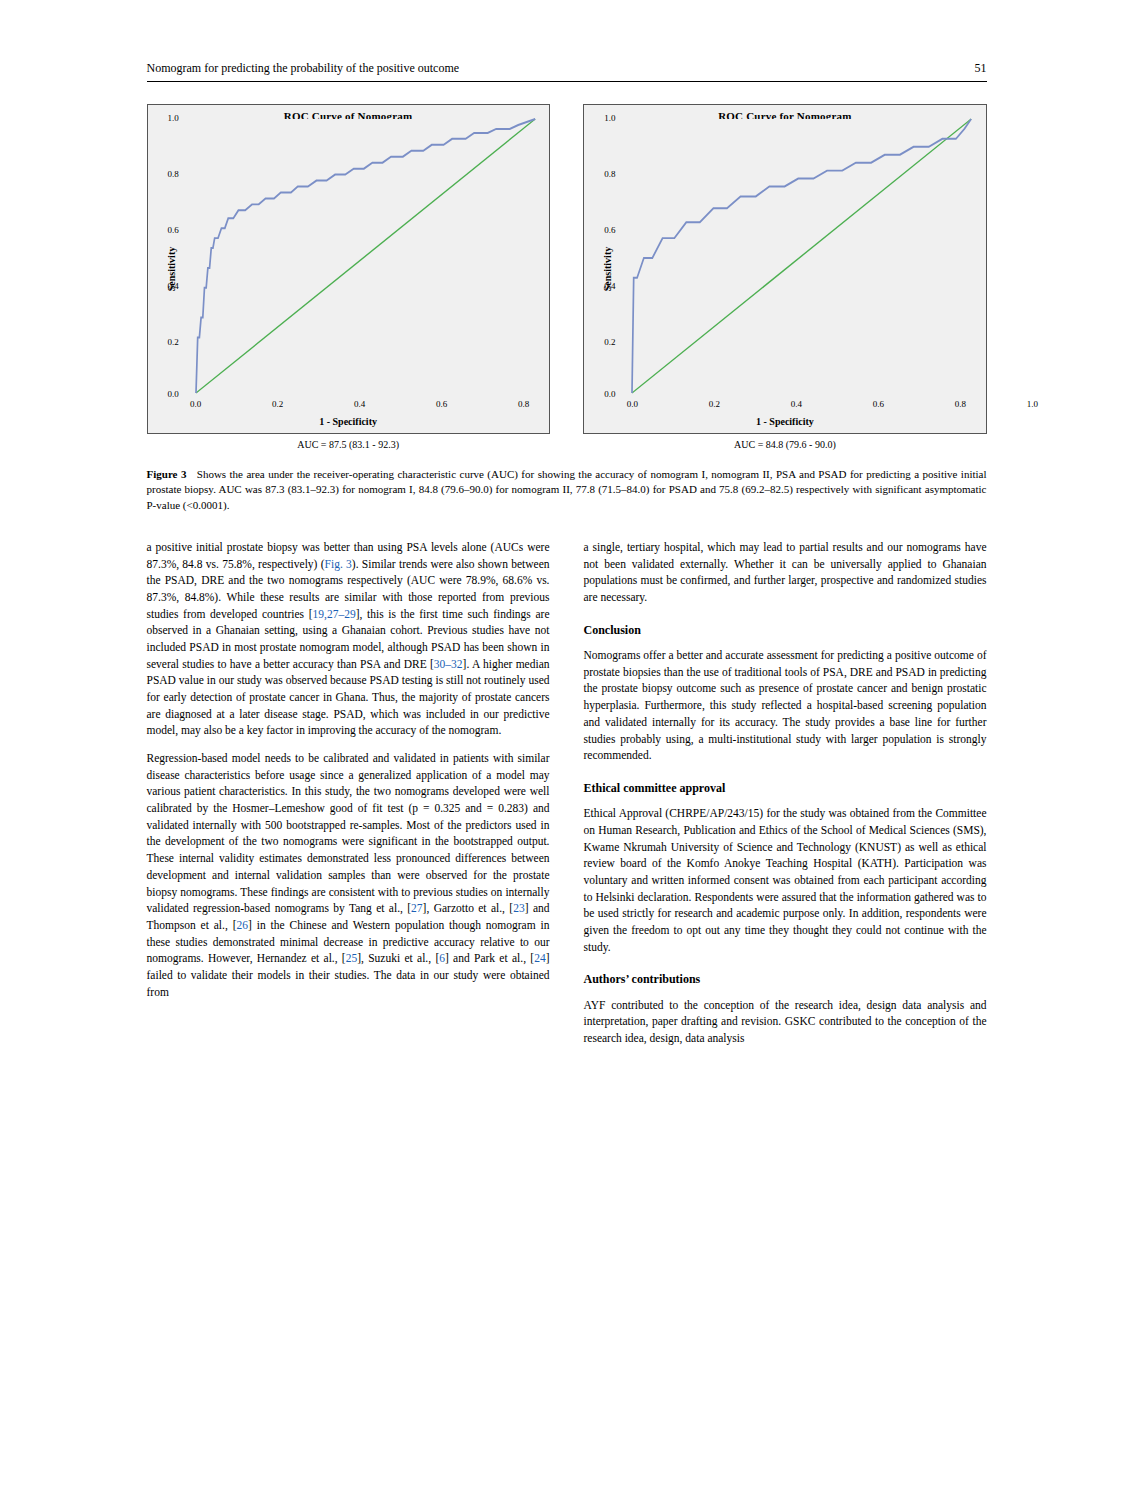Nomogram for predicting the probability of the positive outcome
51
ROC Curve of Nomogram
Sensitivity
1.0
0.8
0.6
0.4
0.2
0.0
0.0
0.2
0.4
0.6
0.8
1.0
1 - Specificity
AUC = 87.5 (83.1 - 92.3)
ROC Curve for Nomogram
Sensitivity
1.0
0.8
0.6
0.4
0.2
0.0
0.0
0.2
0.4
0.6
0.8
1.0
1 - Specificity
AUC = 84.8 (79.6 - 90.0)
Figure 3 Shows the area under the receiver-operating characteristic curve (AUC) for showing the accuracy of nomogram I, nomogram II, PSA and PSAD for predicting a positive initial prostate biopsy. AUC was 87.3 (83.1–92.3) for nomogram I, 84.8 (79.6–90.0) for nomogram II, 77.8 (71.5–84.0) for PSAD and 75.8 (69.2–82.5) respectively with significant asymptomatic P-value (<0.0001).
a positive initial prostate biopsy was better than using PSA levels alone (AUCs were 87.3%, 84.8 vs. 75.8%, respectively) (Fig. 3). Similar trends were also shown between the PSAD, DRE and the two nomograms respectively (AUC were 78.9%, 68.6% vs. 87.3%, 84.8%). While these results are similar with those reported from previous studies from developed countries [19,27–29], this is the first time such findings are observed in a Ghanaian setting, using a Ghanaian cohort. Previous studies have not included PSAD in most prostate nomogram model, although PSAD has been shown in several studies to have a better accuracy than PSA and DRE [30–32]. A higher median PSAD value in our study was observed because PSAD testing is still not routinely used for early detection of prostate cancer in Ghana. Thus, the majority of prostate cancers are diagnosed at a later disease stage. PSAD, which was included in our predictive model, may also be a key factor in improving the accuracy of the nomogram.
Regression-based model needs to be calibrated and validated in patients with similar disease characteristics before usage since a generalized application of a model may various patient characteristics. In this study, the two nomograms developed were well calibrated by the Hosmer–Lemeshow good of fit test (p = 0.325 and = 0.283) and validated internally with 500 bootstrapped re-samples. Most of the predictors used in the development of the two nomograms were significant in the bootstrapped output. These internal validity estimates demonstrated less pronounced differences between development and internal validation samples than were observed for the prostate biopsy nomograms. These findings are consistent with to previous studies on internally validated regression-based nomograms by Tang et al., [27], Garzotto et al., [23] and Thompson et al., [26] in the Chinese and Western population though nomogram in these studies demonstrated minimal decrease in predictive accuracy relative to our nomograms. However, Hernandez et al., [25], Suzuki et al., [6] and Park et al., [24] failed to validate their models in their studies. The data in our study were obtained from
a single, tertiary hospital, which may lead to partial results and our nomograms have not been validated externally. Whether it can be universally applied to Ghanaian populations must be confirmed, and further larger, prospective and randomized studies are necessary.
Conclusion
Nomograms offer a better and accurate assessment for predicting a positive outcome of prostate biopsies than the use of traditional tools of PSA, DRE and PSAD in predicting the prostate biopsy outcome such as presence of prostate cancer and benign prostatic hyperplasia. Furthermore, this study reflected a hospital-based screening population and validated internally for its accuracy. The study provides a base line for further studies probably using, a multi-institutional study with larger population is strongly recommended.
Ethical committee approval
Ethical Approval (CHRPE/AP/243/15) for the study was obtained from the Committee on Human Research, Publication and Ethics of the School of Medical Sciences (SMS), Kwame Nkrumah University of Science and Technology (KNUST) as well as ethical review board of the Komfo Anokye Teaching Hospital (KATH). Participation was voluntary and written informed consent was obtained from each participant according to Helsinki declaration. Respondents were assured that the information gathered was to be used strictly for research and academic purpose only. In addition, respondents were given the freedom to opt out any time they thought they could not continue with the study.
Authors’ contributions
AYF contributed to the conception of the research idea, design data analysis and interpretation, paper drafting and revision. GSKC contributed to the conception of the research idea, design, data analysis